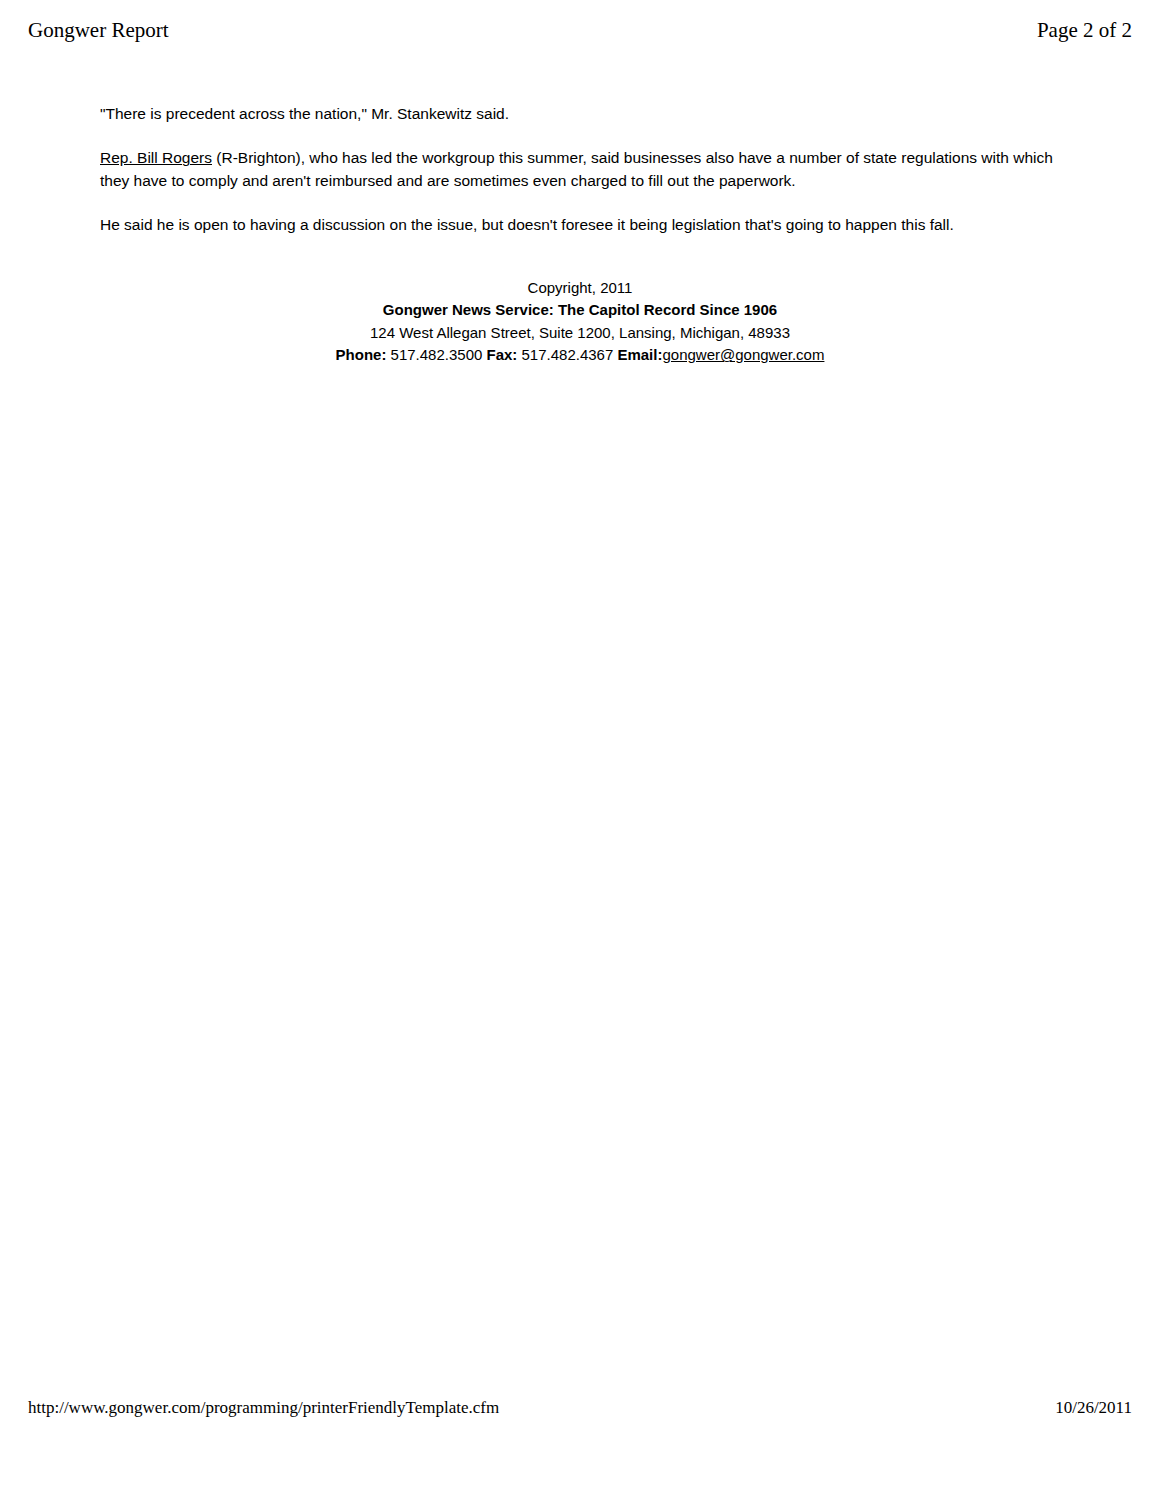Gongwer Report Page 2 of 2
"There is precedent across the nation," Mr. Stankewitz said.
Rep. Bill Rogers (R-Brighton), who has led the workgroup this summer, said businesses also have a number of state regulations with which they have to comply and aren't reimbursed and are sometimes even charged to fill out the paperwork.
He said he is open to having a discussion on the issue, but doesn't foresee it being legislation that's going to happen this fall.
Copyright, 2011
Gongwer News Service: The Capitol Record Since 1906
124 West Allegan Street, Suite 1200, Lansing, Michigan, 48933
Phone: 517.482.3500 Fax: 517.482.4367 Email: gongwer@gongwer.com
http://www.gongwer.com/programming/printerFriendlyTemplate.cfm 10/26/2011